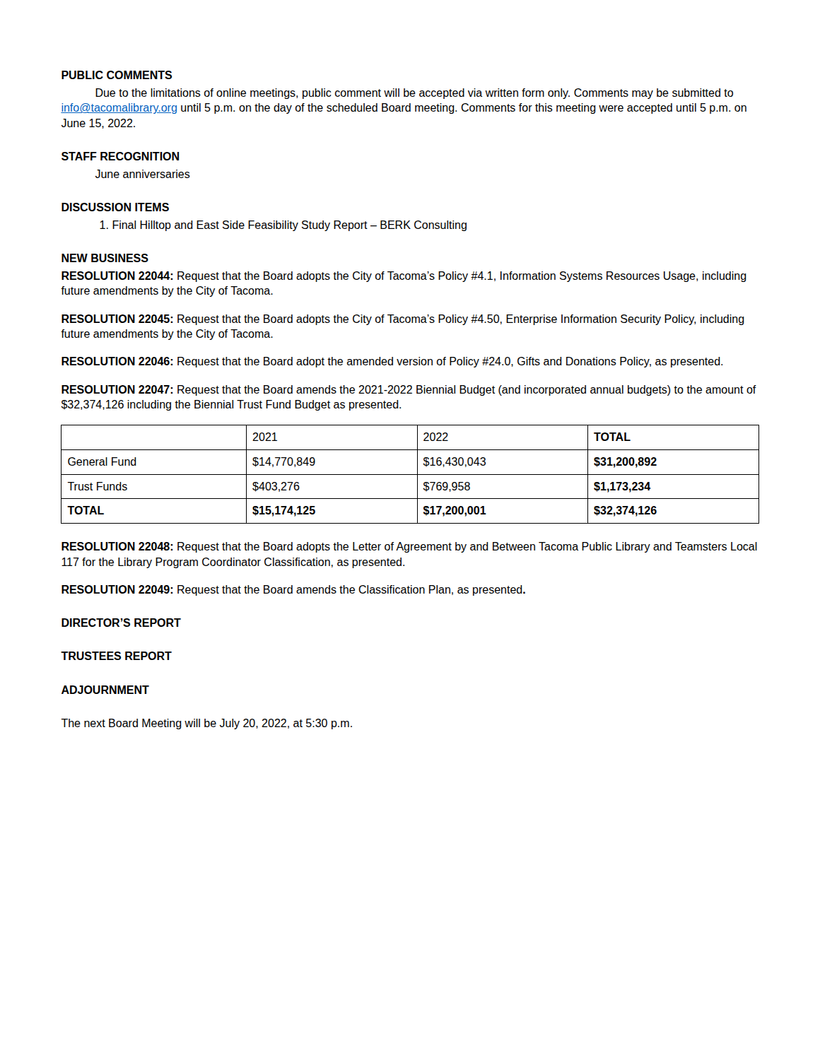Public Comments
Due to the limitations of online meetings, public comment will be accepted via written form only. Comments may be submitted to info@tacomalibrary.org until 5 p.m. on the day of the scheduled Board meeting. Comments for this meeting were accepted until 5 p.m. on June 15, 2022.
Staff Recognition
June anniversaries
Discussion Items
Final Hilltop and East Side Feasibility Study Report – BERK Consulting
New Business
RESOLUTION 22044: Request that the Board adopts the City of Tacoma’s Policy #4.1, Information Systems Resources Usage, including future amendments by the City of Tacoma.
RESOLUTION 22045: Request that the Board adopts the City of Tacoma’s Policy #4.50, Enterprise Information Security Policy, including future amendments by the City of Tacoma.
RESOLUTION 22046: Request that the Board adopt the amended version of Policy #24.0, Gifts and Donations Policy, as presented.
RESOLUTION 22047: Request that the Board amends the 2021-2022 Biennial Budget (and incorporated annual budgets) to the amount of $32,374,126 including the Biennial Trust Fund Budget as presented.
| | 2021 | 2022 | TOTAL |
| General Fund | $14,770,849 | $16,430,043 | $31,200,892 |
| Trust Funds | $403,276 | $769,958 | $1,173,234 |
| TOTAL | $15,174,125 | $17,200,001 | $32,374,126 |
RESOLUTION 22048: Request that the Board adopts the Letter of Agreement by and Between Tacoma Public Library and Teamsters Local 117 for the Library Program Coordinator Classification, as presented.
RESOLUTION 22049: Request that the Board amends the Classification Plan, as presented.
Director’s Report
Trustees Report
Adjournment
The next Board Meeting will be July 20, 2022, at 5:30 p.m.